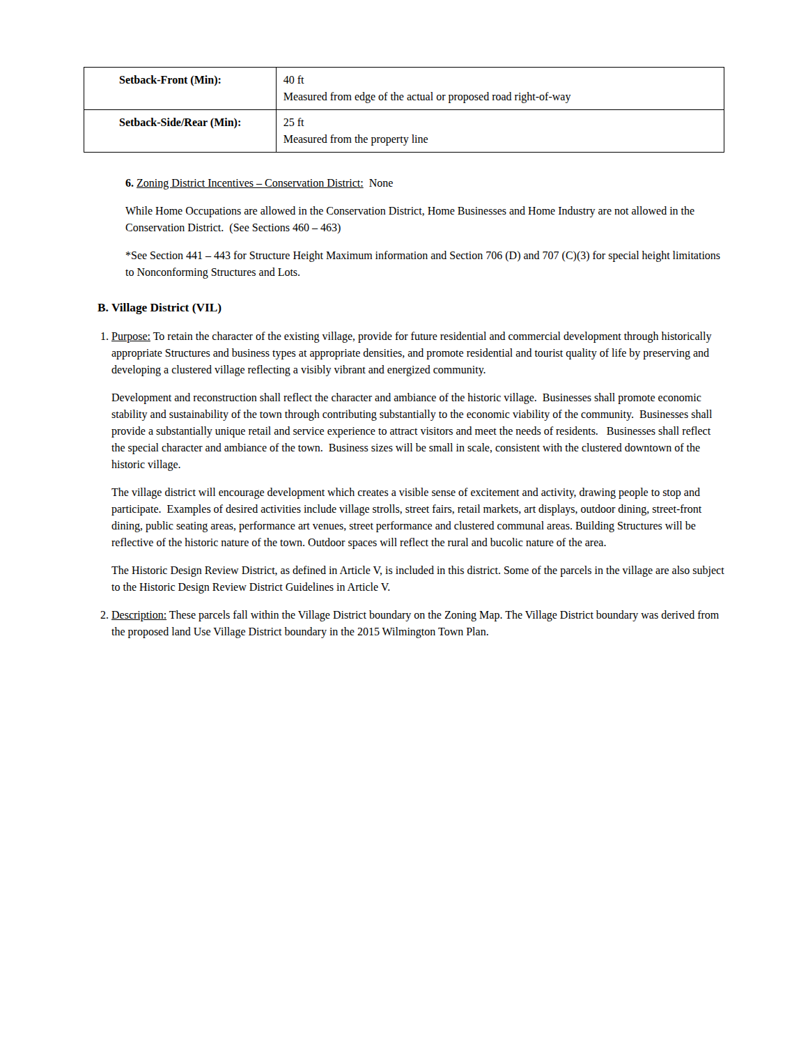| Setback-Front (Min): | 40 ft Measured from edge of the actual or proposed road right-of-way |
| Setback-Side/Rear (Min): | 25 ft Measured from the property line |
6. Zoning District Incentives – Conservation District: None
While Home Occupations are allowed in the Conservation District, Home Businesses and Home Industry are not allowed in the Conservation District. (See Sections 460 – 463)
*See Section 441 – 443 for Structure Height Maximum information and Section 706 (D) and 707 (C)(3) for special height limitations to Nonconforming Structures and Lots.
B. Village District (VIL)
Purpose: To retain the character of the existing village, provide for future residential and commercial development through historically appropriate Structures and business types at appropriate densities, and promote residential and tourist quality of life by preserving and developing a clustered village reflecting a visibly vibrant and energized community.
Development and reconstruction shall reflect the character and ambiance of the historic village. Businesses shall promote economic stability and sustainability of the town through contributing substantially to the economic viability of the community. Businesses shall provide a substantially unique retail and service experience to attract visitors and meet the needs of residents. Businesses shall reflect the special character and ambiance of the town. Business sizes will be small in scale, consistent with the clustered downtown of the historic village.
The village district will encourage development which creates a visible sense of excitement and activity, drawing people to stop and participate. Examples of desired activities include village strolls, street fairs, retail markets, art displays, outdoor dining, street-front dining, public seating areas, performance art venues, street performance and clustered communal areas. Building Structures will be reflective of the historic nature of the town. Outdoor spaces will reflect the rural and bucolic nature of the area.
The Historic Design Review District, as defined in Article V, is included in this district. Some of the parcels in the village are also subject to the Historic Design Review District Guidelines in Article V.
Description: These parcels fall within the Village District boundary on the Zoning Map. The Village District boundary was derived from the proposed land Use Village District boundary in the 2015 Wilmington Town Plan.